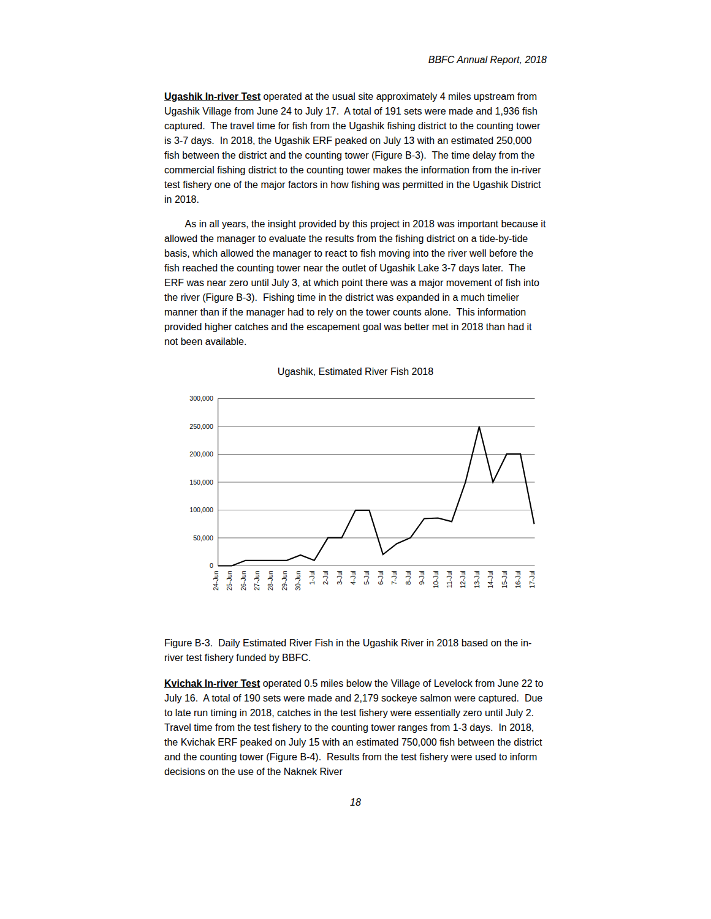BBFC Annual Report, 2018
Ugashik In-river Test operated at the usual site approximately 4 miles upstream from Ugashik Village from June 24 to July 17. A total of 191 sets were made and 1,936 fish captured. The travel time for fish from the Ugashik fishing district to the counting tower is 3-7 days. In 2018, the Ugashik ERF peaked on July 13 with an estimated 250,000 fish between the district and the counting tower (Figure B-3). The time delay from the commercial fishing district to the counting tower makes the information from the in-river test fishery one of the major factors in how fishing was permitted in the Ugashik District in 2018.
As in all years, the insight provided by this project in 2018 was important because it allowed the manager to evaluate the results from the fishing district on a tide-by-tide basis, which allowed the manager to react to fish moving into the river well before the fish reached the counting tower near the outlet of Ugashik Lake 3-7 days later. The ERF was near zero until July 3, at which point there was a major movement of fish into the river (Figure B-3). Fishing time in the district was expanded in a much timelier manner than if the manager had to rely on the tower counts alone. This information provided higher catches and the escapement goal was better met in 2018 than had it not been available.
Ugashik, Estimated River Fish 2018
300,000 250,000 200,000 150,000 100,000 50,000 0 24-Jun 25-Jun 26-Jun 27-Jun 28-Jun 29-Jun 30-Jun 1-Jul 2-Jul 3-Jul 4-Jul 5-Jul 6-Jul 7-Jul 8-Jul 9-Jul 10-Jul 11-Jul 12-Jul 13-Jul 14-Jul 15-Jul 16-Jul 17-Jul
Figure B-3. Daily Estimated River Fish in the Ugashik River in 2018 based on the in-river test fishery funded by BBFC.
Kvichak In-river Test operated 0.5 miles below the Village of Levelock from June 22 to July 16. A total of 190 sets were made and 2,179 sockeye salmon were captured. Due to late run timing in 2018, catches in the test fishery were essentially zero until July 2. Travel time from the test fishery to the counting tower ranges from 1-3 days. In 2018, the Kvichak ERF peaked on July 15 with an estimated 750,000 fish between the district and the counting tower (Figure B-4). Results from the test fishery were used to inform decisions on the use of the Naknek River
18